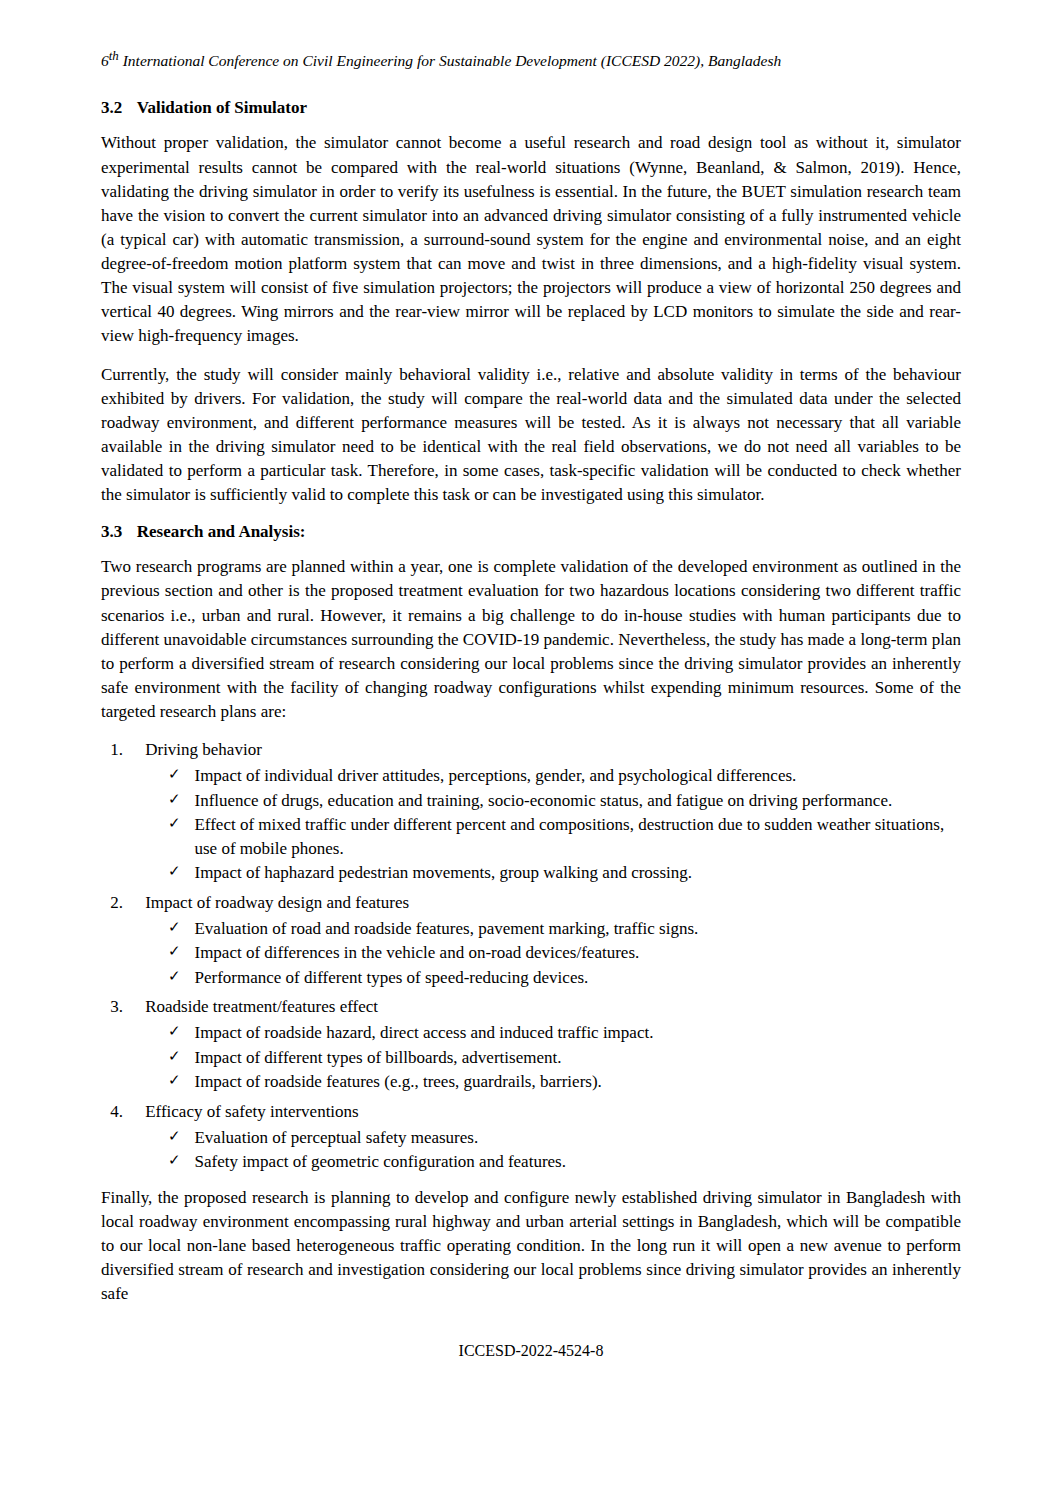6th International Conference on Civil Engineering for Sustainable Development (ICCESD 2022), Bangladesh
3.2 Validation of Simulator
Without proper validation, the simulator cannot become a useful research and road design tool as without it, simulator experimental results cannot be compared with the real-world situations (Wynne, Beanland, & Salmon, 2019). Hence, validating the driving simulator in order to verify its usefulness is essential. In the future, the BUET simulation research team have the vision to convert the current simulator into an advanced driving simulator consisting of a fully instrumented vehicle (a typical car) with automatic transmission, a surround-sound system for the engine and environmental noise, and an eight degree-of-freedom motion platform system that can move and twist in three dimensions, and a high-fidelity visual system. The visual system will consist of five simulation projectors; the projectors will produce a view of horizontal 250 degrees and vertical 40 degrees. Wing mirrors and the rear-view mirror will be replaced by LCD monitors to simulate the side and rear-view high-frequency images.
Currently, the study will consider mainly behavioral validity i.e., relative and absolute validity in terms of the behaviour exhibited by drivers. For validation, the study will compare the real-world data and the simulated data under the selected roadway environment, and different performance measures will be tested. As it is always not necessary that all variable available in the driving simulator need to be identical with the real field observations, we do not need all variables to be validated to perform a particular task. Therefore, in some cases, task-specific validation will be conducted to check whether the simulator is sufficiently valid to complete this task or can be investigated using this simulator.
3.3 Research and Analysis:
Two research programs are planned within a year, one is complete validation of the developed environment as outlined in the previous section and other is the proposed treatment evaluation for two hazardous locations considering two different traffic scenarios i.e., urban and rural. However, it remains a big challenge to do in-house studies with human participants due to different unavoidable circumstances surrounding the COVID-19 pandemic. Nevertheless, the study has made a long-term plan to perform a diversified stream of research considering our local problems since the driving simulator provides an inherently safe environment with the facility of changing roadway configurations whilst expending minimum resources. Some of the targeted research plans are:
1. Driving behavior
Impact of individual driver attitudes, perceptions, gender, and psychological differences.
Influence of drugs, education and training, socio-economic status, and fatigue on driving performance.
Effect of mixed traffic under different percent and compositions, destruction due to sudden weather situations, use of mobile phones.
Impact of haphazard pedestrian movements, group walking and crossing.
2. Impact of roadway design and features
Evaluation of road and roadside features, pavement marking, traffic signs.
Impact of differences in the vehicle and on-road devices/features.
Performance of different types of speed-reducing devices.
3. Roadside treatment/features effect
Impact of roadside hazard, direct access and induced traffic impact.
Impact of different types of billboards, advertisement.
Impact of roadside features (e.g., trees, guardrails, barriers).
4. Efficacy of safety interventions
Evaluation of perceptual safety measures.
Safety impact of geometric configuration and features.
Finally, the proposed research is planning to develop and configure newly established driving simulator in Bangladesh with local roadway environment encompassing rural highway and urban arterial settings in Bangladesh, which will be compatible to our local non-lane based heterogeneous traffic operating condition. In the long run it will open a new avenue to perform diversified stream of research and investigation considering our local problems since driving simulator provides an inherently safe
ICCESD-2022-4524-8